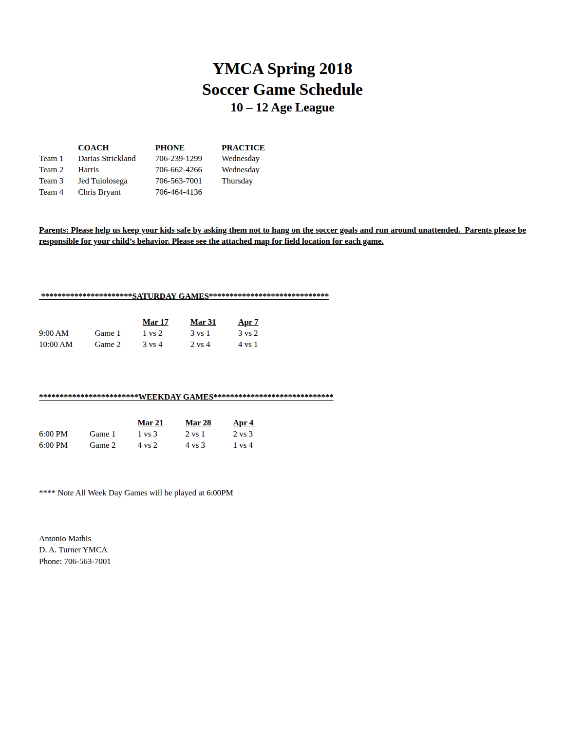YMCA Spring 2018
Soccer Game Schedule 10 – 12 Age League
| | COACH | PHONE | PRACTICE |
| --- | --- | --- | --- |
| Team 1 | Darias Strickland | 706-239-1299 | Wednesday |
| Team 2 | Harris | 706-662-4266 | Wednesday |
| Team 3 | Jed Tuiolosega | 706-563-7001 | Thursday |
| Team 4 | Chris Bryant | 706-464-4136 | |
Parents: Please help us keep your kids safe by asking them not to hang on the soccer goals and run around unattended. Parents please be responsible for your child’s behavior. Please see the attached map for field location for each game.
**********************SATURDAY GAMES*****************************
| | | Mar 17 | Mar 31 | Apr 7 |
| --- | --- | --- | --- | --- |
| 9:00 AM | Game 1 | 1 vs 2 | 3 vs 1 | 3 vs 2 |
| 10:00 AM | Game 2 | 3 vs 4 | 2 vs 4 | 4 vs 1 |
************************WEEKDAY GAMES*****************************
| | | Mar 21 | Mar 28 | Apr 4 |
| --- | --- | --- | --- | --- |
| 6:00 PM | Game 1 | 1 vs 3 | 2 vs 1 | 2 vs 3 |
| 6:00 PM | Game 2 | 4 vs 2 | 4 vs 3 | 1 vs 4 |
**** Note All Week Day Games will be played at 6:00PM
Antonio Mathis
D. A. Turner YMCA
Phone: 706-563-7001